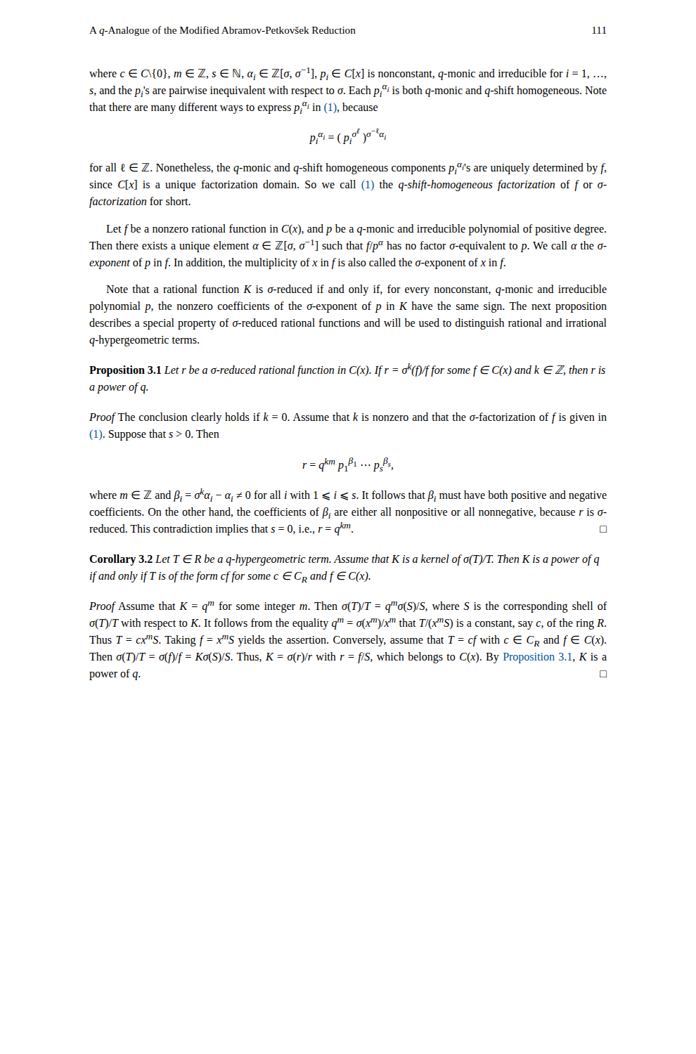A q-Analogue of the Modified Abramov-Petkovšek Reduction 111
where c ∈ C\{0}, m ∈ ℤ, s ∈ ℕ, αi ∈ ℤ[σ, σ−1], pi ∈ C[x] is nonconstant, q-monic and irreducible for i = 1, …, s, and the pi's are pairwise inequivalent with respect to σ. Each piαi is both q-monic and q-shift homogeneous. Note that there are many different ways to express piαi in (1), because
piαi = ( piσℓ )σ−ℓαi
for all ℓ ∈ ℤ. Nonetheless, the q-monic and q-shift homogeneous components piαi's are uniquely determined by f, since C[x] is a unique factorization domain. So we call (1) the q-shift-homogeneous factorization of f or σ-factorization for short.
Let f be a nonzero rational function in C(x), and p be a q-monic and irreducible polynomial of positive degree. Then there exists a unique element α ∈ ℤ[σ, σ−1] such that f/pα has no factor σ-equivalent to p. We call α the σ-exponent of p in f. In addition, the multiplicity of x in f is also called the σ-exponent of x in f.
Note that a rational function K is σ-reduced if and only if, for every nonconstant, q-monic and irreducible polynomial p, the nonzero coefficients of the σ-exponent of p in K have the same sign. The next proposition describes a special property of σ-reduced rational functions and will be used to distinguish rational and irrational q-hypergeometric terms.
Proposition 3.1 Let r be a σ-reduced rational function in C(x). If r = σk(f)/f for some f ∈ C(x) and k ∈ ℤ, then r is a power of q.
Proof The conclusion clearly holds if k = 0. Assume that k is nonzero and that the σ-factorization of f is given in (1). Suppose that s > 0. Then
r = qkm p1β1 ⋯ psβs,
where m ∈ ℤ and βi = σkαi − αi ≠ 0 for all i with 1 ⩽ i ⩽ s. It follows that βi must have both positive and negative coefficients. On the other hand, the coefficients of βi are either all nonpositive or all nonnegative, because r is σ-reduced. This contradiction implies that s = 0, i.e., r = qkm. □
Corollary 3.2 Let T ∈ R be a q-hypergeometric term. Assume that K is a kernel of σ(T)/T. Then K is a power of q if and only if T is of the form cf for some c ∈ CR and f ∈ C(x).
Proof Assume that K = qm for some integer m. Then σ(T)/T = qmσ(S)/S, where S is the corresponding shell of σ(T)/T with respect to K. It follows from the equality qm = σ(xm)/xm that T/(xmS) is a constant, say c, of the ring R. Thus T = cxmS. Taking f = xmS yields the assertion. Conversely, assume that T = cf with c ∈ CR and f ∈ C(x). Then σ(T)/T = σ(f)/f = Kσ(S)/S. Thus, K = σ(r)/r with r = f/S, which belongs to C(x). By Proposition 3.1, K is a power of q. □